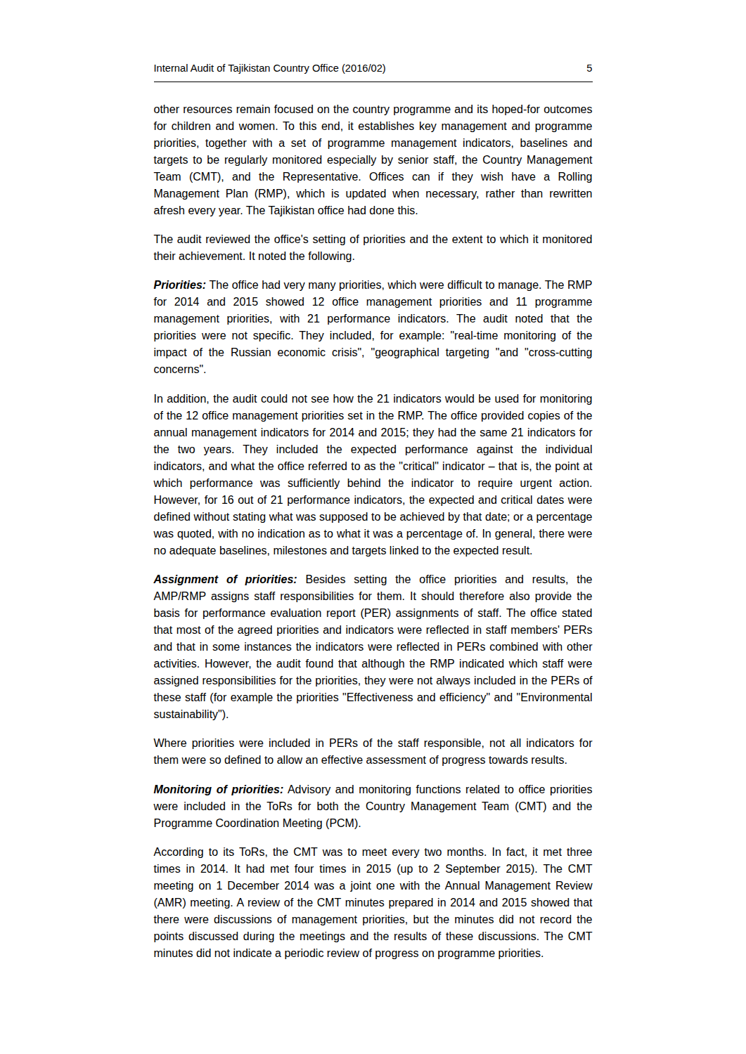Internal Audit of Tajikistan Country Office (2016/02) 5
other resources remain focused on the country programme and its hoped-for outcomes for children and women. To this end, it establishes key management and programme priorities, together with a set of programme management indicators, baselines and targets to be regularly monitored especially by senior staff, the Country Management Team (CMT), and the Representative. Offices can if they wish have a Rolling Management Plan (RMP), which is updated when necessary, rather than rewritten afresh every year. The Tajikistan office had done this.
The audit reviewed the office's setting of priorities and the extent to which it monitored their achievement. It noted the following.
Priorities: The office had very many priorities, which were difficult to manage. The RMP for 2014 and 2015 showed 12 office management priorities and 11 programme management priorities, with 21 performance indicators. The audit noted that the priorities were not specific. They included, for example: "real-time monitoring of the impact of the Russian economic crisis", "geographical targeting "and "cross-cutting concerns".
In addition, the audit could not see how the 21 indicators would be used for monitoring of the 12 office management priorities set in the RMP. The office provided copies of the annual management indicators for 2014 and 2015; they had the same 21 indicators for the two years. They included the expected performance against the individual indicators, and what the office referred to as the "critical" indicator – that is, the point at which performance was sufficiently behind the indicator to require urgent action. However, for 16 out of 21 performance indicators, the expected and critical dates were defined without stating what was supposed to be achieved by that date; or a percentage was quoted, with no indication as to what it was a percentage of. In general, there were no adequate baselines, milestones and targets linked to the expected result.
Assignment of priorities: Besides setting the office priorities and results, the AMP/RMP assigns staff responsibilities for them. It should therefore also provide the basis for performance evaluation report (PER) assignments of staff. The office stated that most of the agreed priorities and indicators were reflected in staff members' PERs and that in some instances the indicators were reflected in PERs combined with other activities. However, the audit found that although the RMP indicated which staff were assigned responsibilities for the priorities, they were not always included in the PERs of these staff (for example the priorities "Effectiveness and efficiency" and "Environmental sustainability").
Where priorities were included in PERs of the staff responsible, not all indicators for them were so defined to allow an effective assessment of progress towards results.
Monitoring of priorities: Advisory and monitoring functions related to office priorities were included in the ToRs for both the Country Management Team (CMT) and the Programme Coordination Meeting (PCM).
According to its ToRs, the CMT was to meet every two months. In fact, it met three times in 2014. It had met four times in 2015 (up to 2 September 2015). The CMT meeting on 1 December 2014 was a joint one with the Annual Management Review (AMR) meeting. A review of the CMT minutes prepared in 2014 and 2015 showed that there were discussions of management priorities, but the minutes did not record the points discussed during the meetings and the results of these discussions. The CMT minutes did not indicate a periodic review of progress on programme priorities.